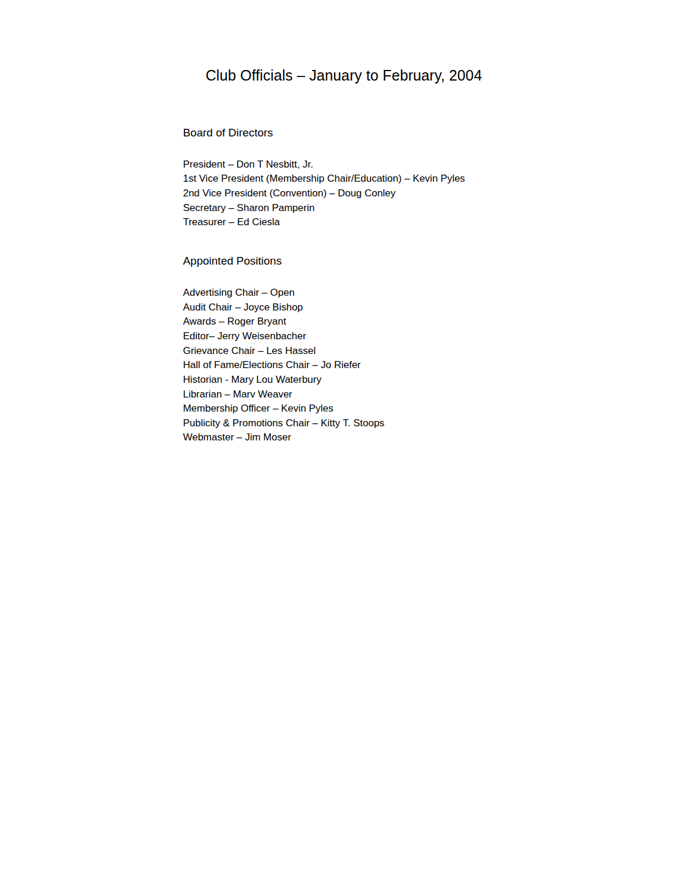Club Officials – January to February, 2004
Board of Directors
President – Don T Nesbitt, Jr.
1st Vice President (Membership Chair/Education) – Kevin Pyles
2nd Vice President (Convention) – Doug Conley
Secretary – Sharon Pamperin
Treasurer – Ed Ciesla
Appointed Positions
Advertising Chair – Open
Audit Chair – Joyce Bishop
Awards – Roger Bryant
Editor– Jerry Weisenbacher
Grievance Chair – Les Hassel
Hall of Fame/Elections Chair – Jo Riefer
Historian - Mary Lou Waterbury
Librarian – Marv Weaver
Membership Officer – Kevin Pyles
Publicity & Promotions Chair – Kitty T. Stoops
Webmaster – Jim Moser